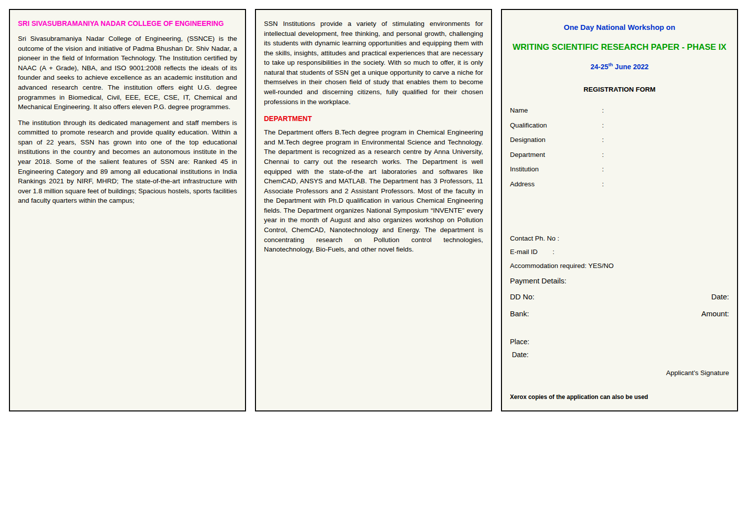SRI SIVASUBRAMANIYA NADAR COLLEGE OF ENGINEERING
Sri Sivasubramaniya Nadar College of Engineering, (SSNCE) is the outcome of the vision and initiative of Padma Bhushan Dr. Shiv Nadar, a pioneer in the field of Information Technology. The Institution certified by NAAC (A + Grade), NBA, and ISO 9001:2008 reflects the ideals of its founder and seeks to achieve excellence as an academic institution and advanced research centre. The institution offers eight U.G. degree programmes in Biomedical, Civil, EEE, ECE, CSE, IT, Chemical and Mechanical Engineering. It also offers eleven P.G. degree programmes.
The institution through its dedicated management and staff members is committed to promote research and provide quality education. Within a span of 22 years, SSN has grown into one of the top educational institutions in the country and becomes an autonomous institute in the year 2018. Some of the salient features of SSN are: Ranked 45 in Engineering Category and 89 among all educational institutions in India Rankings 2021 by NIRF, MHRD; The state-of-the-art infrastructure with over 1.8 million square feet of buildings; Spacious hostels, sports facilities and faculty quarters within the campus;
SSN Institutions provide a variety of stimulating environments for intellectual development, free thinking, and personal growth, challenging its students with dynamic learning opportunities and equipping them with the skills, insights, attitudes and practical experiences that are necessary to take up responsibilities in the society. With so much to offer, it is only natural that students of SSN get a unique opportunity to carve a niche for themselves in their chosen field of study that enables them to become well-rounded and discerning citizens, fully qualified for their chosen professions in the workplace.
DEPARTMENT
The Department offers B.Tech degree program in Chemical Engineering and M.Tech degree program in Environmental Science and Technology. The department is recognized as a research centre by Anna University, Chennai to carry out the research works. The Department is well equipped with the state-of-the art laboratories and softwares like ChemCAD, ANSYS and MATLAB. The Department has 3 Professors, 11 Associate Professors and 2 Assistant Professors. Most of the faculty in the Department with Ph.D qualification in various Chemical Engineering fields. The Department organizes National Symposium “INVENTE” every year in the month of August and also organizes workshop on Pollution Control, ChemCAD, Nanotechnology and Energy. The department is concentrating research on Pollution control technologies, Nanotechnology, Bio-Fuels, and other novel fields.
One Day National Workshop on
WRITING SCIENTIFIC RESEARCH PAPER - PHASE IX
24-25th June 2022
REGISTRATION FORM
| Name | : | |
| Qualification | : | |
| Designation | : | |
| Department | : | |
| Institution | : | |
| Address | : | |
Contact Ph. No :
E-mail ID :
Accommodation required: YES/NO
Payment Details:
DD No: Date:
Bank: Amount:
Place:
Date:
Applicant’s Signature
Xerox copies of the application can also be used